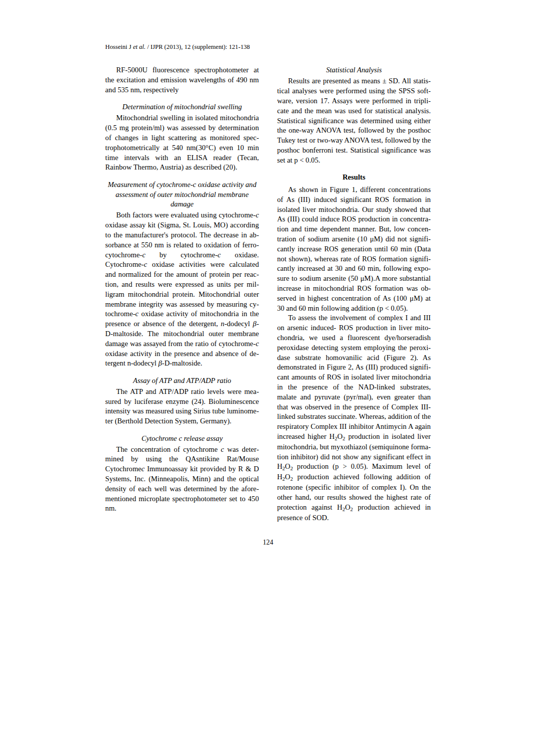Hosseini J et al. / IJPR (2013), 12 (supplement): 121-138
RF-5000U fluorescence spectrophotometer at the excitation and emission wavelengths of 490 nm and 535 nm, respectively
Determination of mitochondrial swelling
Mitochondrial swelling in isolated mitochondria (0.5 mg protein/ml) was assessed by determination of changes in light scattering as monitored spectrophotometrically at 540 nm(30°C) even 10 min time intervals with an ELISA reader (Tecan, Rainbow Thermo, Austria) as described (20).
Measurement of cytochrome-c oxidase activity and assessment of outer mitochondrial membrane damage
Both factors were evaluated using cytochrome-c oxidase assay kit (Sigma, St. Louis, MO) according to the manufacturer's protocol. The decrease in absorbance at 550 nm is related to oxidation of ferrocytochrome-c by cytochrome-c oxidase. Cytochrome-c oxidase activities were calculated and normalized for the amount of protein per reaction, and results were expressed as units per milligram mitochondrial protein. Mitochondrial outer membrane integrity was assessed by measuring cytochrome-c oxidase activity of mitochondria in the presence or absence of the detergent, n-dodecyl β-D-maltoside. The mitochondrial outer membrane damage was assayed from the ratio of cytochrome-c oxidase activity in the presence and absence of detergent n-dodecyl β-D-maltoside.
Assay of ATP and ATP/ADP ratio
The ATP and ATP/ADP ratio levels were measured by luciferase enzyme (24). Bioluminescence intensity was measured using Sirius tube luminometer (Berthold Detection System, Germany).
Cytochrome c release assay
The concentration of cytochrome c was determined by using the QAsntikine Rat/Mouse Cytochromec Immunoassay kit provided by R & D Systems, Inc. (Minneapolis, Minn) and the optical density of each well was determined by the aforementioned microplate spectrophotometer set to 450 nm.
Statistical Analysis
Results are presented as means ± SD. All statistical analyses were performed using the SPSS software, version 17. Assays were performed in triplicate and the mean was used for statistical analysis. Statistical significance was determined using either the one-way ANOVA test, followed by the posthoc Tukey test or two-way ANOVA test, followed by the posthoc bonferroni test. Statistical significance was set at p < 0.05.
Results
As shown in Figure 1, different concentrations of As (III) induced significant ROS formation in isolated liver mitochondria. Our study showed that As (III) could induce ROS production in concentration and time dependent manner. But, low concentration of sodium arsenite (10 μM) did not significantly increase ROS generation until 60 min (Data not shown), whereas rate of ROS formation significantly increased at 30 and 60 min, following exposure to sodium arsenite (50 μM).A more substantial increase in mitochondrial ROS formation was observed in highest concentration of As (100 μM) at 30 and 60 min following addition (p < 0.05).
To assess the involvement of complex I and III on arsenic induced- ROS production in liver mitochondria, we used a fluorescent dye/horseradish peroxidase detecting system employing the peroxidase substrate homovanilic acid (Figure 2). As demonstrated in Figure 2, As (III) produced significant amounts of ROS in isolated liver mitochondria in the presence of the NAD-linked substrates, malate and pyruvate (pyr/mal), even greater than that was observed in the presence of Complex III-linked substrates succinate. Whereas, addition of the respiratory Complex III inhibitor Antimycin A again increased higher H2O2 production in isolated liver mitochondria, but myxothiazol (semiquinone formation inhibitor) did not show any significant effect in H2O2 production (p > 0.05). Maximum level of H2O2 production achieved following addition of rotenone (specific inhibitor of complex I). On the other hand, our results showed the highest rate of protection against H2O2 production achieved in presence of SOD.
124